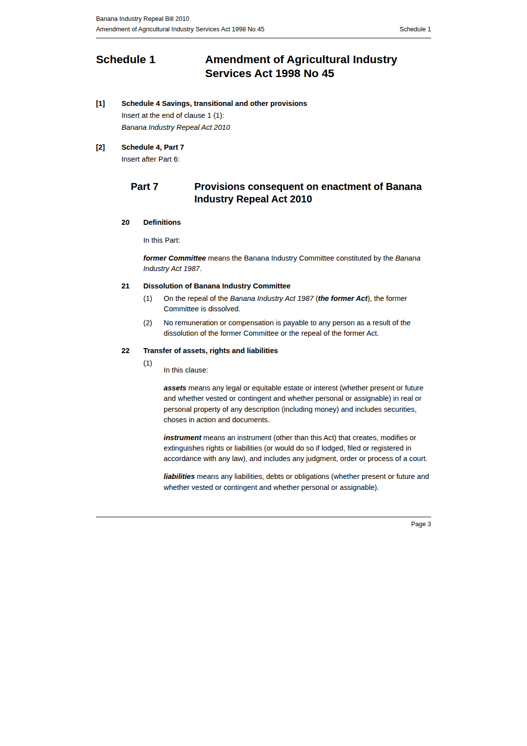Banana Industry Repeal Bill 2010
Amendment of Agricultural Industry Services Act 1998 No 45 Schedule 1
Schedule 1 Amendment of Agricultural Industry Services Act 1998 No 45
[1] Schedule 4 Savings, transitional and other provisions
Insert at the end of clause 1 (1):
Banana Industry Repeal Act 2010
[2] Schedule 4, Part 7
Insert after Part 6:
Part 7 Provisions consequent on enactment of Banana Industry Repeal Act 2010
20 Definitions
In this Part:
former Committee means the Banana Industry Committee constituted by the Banana Industry Act 1987.
21 Dissolution of Banana Industry Committee
(1) On the repeal of the Banana Industry Act 1987 (the former Act), the former Committee is dissolved.
(2) No remuneration or compensation is payable to any person as a result of the dissolution of the former Committee or the repeal of the former Act.
22 Transfer of assets, rights and liabilities
(1)
In this clause:
assets means any legal or equitable estate or interest (whether present or future and whether vested or contingent and whether personal or assignable) in real or personal property of any description (including money) and includes securities, choses in action and documents.
instrument means an instrument (other than this Act) that creates, modifies or extinguishes rights or liabilities (or would do so if lodged, filed or registered in accordance with any law), and includes any judgment, order or process of a court.
liabilities means any liabilities, debts or obligations (whether present or future and whether vested or contingent and whether personal or assignable).
Page 3